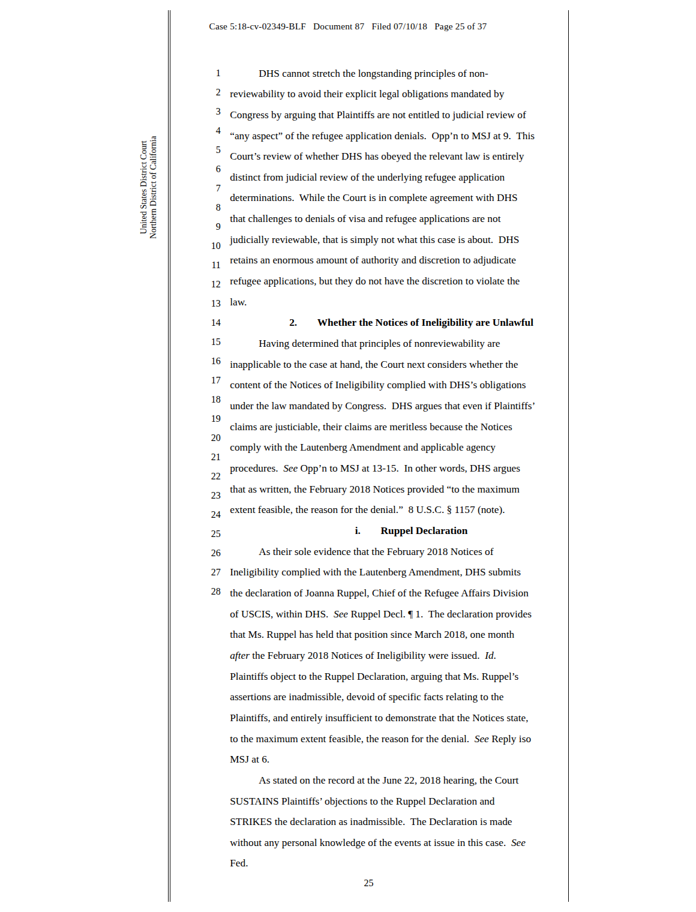Case 5:18-cv-02349-BLF Document 87 Filed 07/10/18 Page 25 of 37
United States District Court
Northern District of California
1
2
3
4
5
6
7
8
9
10
11
12
13
14
15
16
17
18
19
20
21
22
23
24
25
26
27
28
DHS cannot stretch the longstanding principles of non-reviewability to avoid their explicit legal obligations mandated by Congress by arguing that Plaintiffs are not entitled to judicial review of “any aspect” of the refugee application denials. Opp’n to MSJ at 9. This Court’s review of whether DHS has obeyed the relevant law is entirely distinct from judicial review of the underlying refugee application determinations. While the Court is in complete agreement with DHS that challenges to denials of visa and refugee applications are not judicially reviewable, that is simply not what this case is about. DHS retains an enormous amount of authority and discretion to adjudicate refugee applications, but they do not have the discretion to violate the law.
2. Whether the Notices of Ineligibility are Unlawful
Having determined that principles of nonreviewability are inapplicable to the case at hand, the Court next considers whether the content of the Notices of Ineligibility complied with DHS’s obligations under the law mandated by Congress. DHS argues that even if Plaintiffs’ claims are justiciable, their claims are meritless because the Notices comply with the Lautenberg Amendment and applicable agency procedures. See Opp’n to MSJ at 13-15. In other words, DHS argues that as written, the February 2018 Notices provided “to the maximum extent feasible, the reason for the denial.” 8 U.S.C. § 1157 (note).
i. Ruppel Declaration
As their sole evidence that the February 2018 Notices of Ineligibility complied with the Lautenberg Amendment, DHS submits the declaration of Joanna Ruppel, Chief of the Refugee Affairs Division of USCIS, within DHS. See Ruppel Decl. ¶ 1. The declaration provides that Ms. Ruppel has held that position since March 2018, one month after the February 2018 Notices of Ineligibility were issued. Id. Plaintiffs object to the Ruppel Declaration, arguing that Ms. Ruppel’s assertions are inadmissible, devoid of specific facts relating to the Plaintiffs, and entirely insufficient to demonstrate that the Notices state, to the maximum extent feasible, the reason for the denial. See Reply iso MSJ at 6.
As stated on the record at the June 22, 2018 hearing, the Court SUSTAINS Plaintiffs’ objections to the Ruppel Declaration and STRIKES the declaration as inadmissible. The Declaration is made without any personal knowledge of the events at issue in this case. See Fed.
25